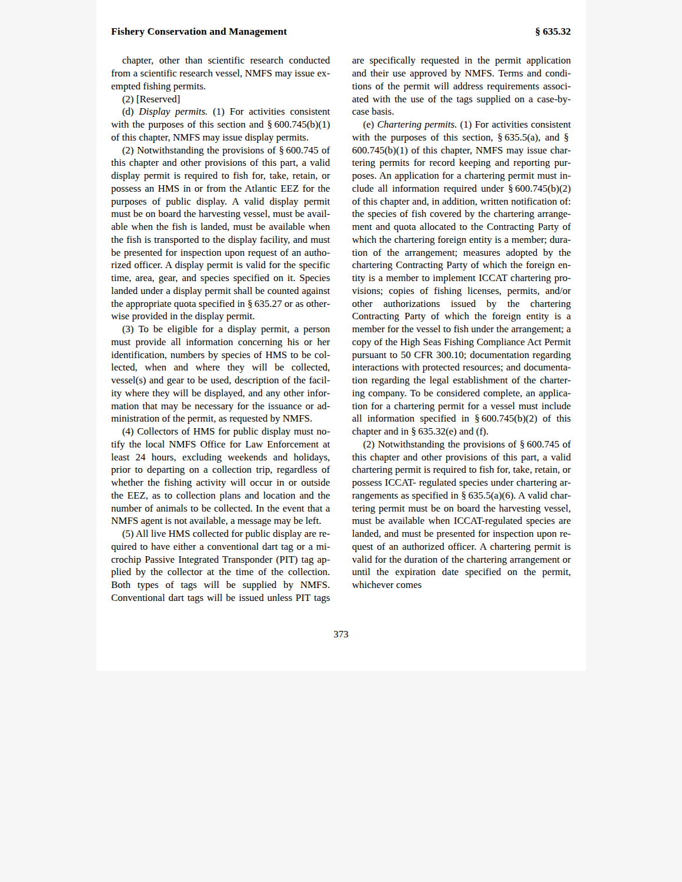Fishery Conservation and Management § 635.32
chapter, other than scientific research conducted from a scientific research vessel, NMFS may issue exempted fishing permits.
(2) [Reserved]
(d) Display permits. (1) For activities consistent with the purposes of this section and § 600.745(b)(1) of this chapter, NMFS may issue display permits.
(2) Notwithstanding the provisions of § 600.745 of this chapter and other provisions of this part, a valid display permit is required to fish for, take, retain, or possess an HMS in or from the Atlantic EEZ for the purposes of public display. A valid display permit must be on board the harvesting vessel, must be available when the fish is landed, must be available when the fish is transported to the display facility, and must be presented for inspection upon request of an authorized officer. A display permit is valid for the specific time, area, gear, and species specified on it. Species landed under a display permit shall be counted against the appropriate quota specified in § 635.27 or as otherwise provided in the display permit.
(3) To be eligible for a display permit, a person must provide all information concerning his or her identification, numbers by species of HMS to be collected, when and where they will be collected, vessel(s) and gear to be used, description of the facility where they will be displayed, and any other information that may be necessary for the issuance or administration of the permit, as requested by NMFS.
(4) Collectors of HMS for public display must notify the local NMFS Office for Law Enforcement at least 24 hours, excluding weekends and holidays, prior to departing on a collection trip, regardless of whether the fishing activity will occur in or outside the EEZ, as to collection plans and location and the number of animals to be collected. In the event that a NMFS agent is not available, a message may be left.
(5) All live HMS collected for public display are required to have either a conventional dart tag or a microchip Passive Integrated Transponder (PIT) tag applied by the collector at the time of the collection. Both types of tags will be supplied by NMFS. Conventional dart tags will be issued unless PIT tags are specifically requested in the permit application and their use approved by NMFS. Terms and conditions of the permit will address requirements associated with the use of the tags supplied on a case-by-case basis.
(e) Chartering permits. (1) For activities consistent with the purposes of this section, § 635.5(a), and § 600.745(b)(1) of this chapter, NMFS may issue chartering permits for record keeping and reporting purposes. An application for a chartering permit must include all information required under § 600.745(b)(2) of this chapter and, in addition, written notification of: the species of fish covered by the chartering arrangement and quota allocated to the Contracting Party of which the chartering foreign entity is a member; duration of the arrangement; measures adopted by the chartering Contracting Party of which the foreign entity is a member to implement ICCAT chartering provisions; copies of fishing licenses, permits, and/or other authorizations issued by the chartering Contracting Party of which the foreign entity is a member for the vessel to fish under the arrangement; a copy of the High Seas Fishing Compliance Act Permit pursuant to 50 CFR 300.10; documentation regarding interactions with protected resources; and documentation regarding the legal establishment of the chartering company. To be considered complete, an application for a chartering permit for a vessel must include all information specified in § 600.745(b)(2) of this chapter and in § 635.32(e) and (f).
(2) Notwithstanding the provisions of § 600.745 of this chapter and other provisions of this part, a valid chartering permit is required to fish for, take, retain, or possess ICCAT- regulated species under chartering arrangements as specified in § 635.5(a)(6). A valid chartering permit must be on board the harvesting vessel, must be available when ICCAT-regulated species are landed, and must be presented for inspection upon request of an authorized officer. A chartering permit is valid for the duration of the chartering arrangement or until the expiration date specified on the permit, whichever comes
373